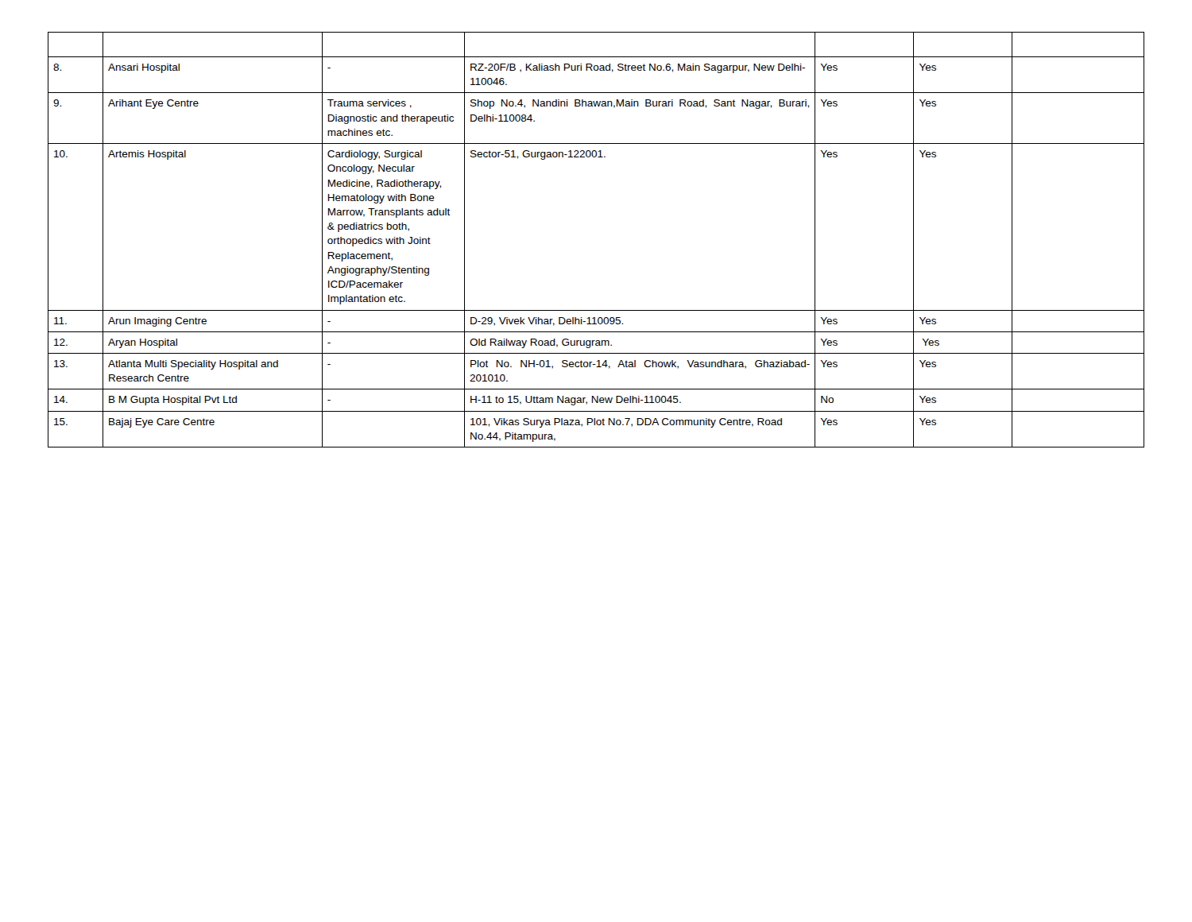| 8. | Ansari Hospital | - | RZ-20F/B , Kaliash Puri Road, Street No.6, Main Sagarpur, New Delhi-110046. | Yes | Yes | |
| 9. | Arihant Eye Centre | Trauma services , Diagnostic and therapeutic machines etc. | Shop No.4, Nandini Bhawan,Main Burari Road, Sant Nagar, Burari, Delhi-110084. | Yes | Yes | |
| 10. | Artemis Hospital | Cardiology, Surgical Oncology, Necular Medicine, Radiotherapy, Hematology with Bone Marrow, Transplants adult & pediatrics both, orthopedics with Joint Replacement, Angiography/Stenting ICD/Pacemaker Implantation etc. | Sector-51, Gurgaon-122001. | Yes | Yes | |
| 11. | Arun Imaging Centre | - | D-29, Vivek Vihar, Delhi-110095. | Yes | Yes | |
| 12. | Aryan Hospital | - | Old Railway Road, Gurugram. | Yes | Yes | |
| 13. | Atlanta Multi Speciality Hospital and Research Centre | - | Plot No. NH-01, Sector-14, Atal Chowk, Vasundhara, Ghaziabad-201010. | Yes | Yes | |
| 14. | B M Gupta Hospital Pvt Ltd | - | H-11 to 15, Uttam Nagar, New Delhi-110045. | No | Yes | |
| 15. | Bajaj Eye Care Centre | | 101, Vikas Surya Plaza, Plot No.7, DDA Community Centre, Road No.44, Pitampura, | Yes | Yes | |